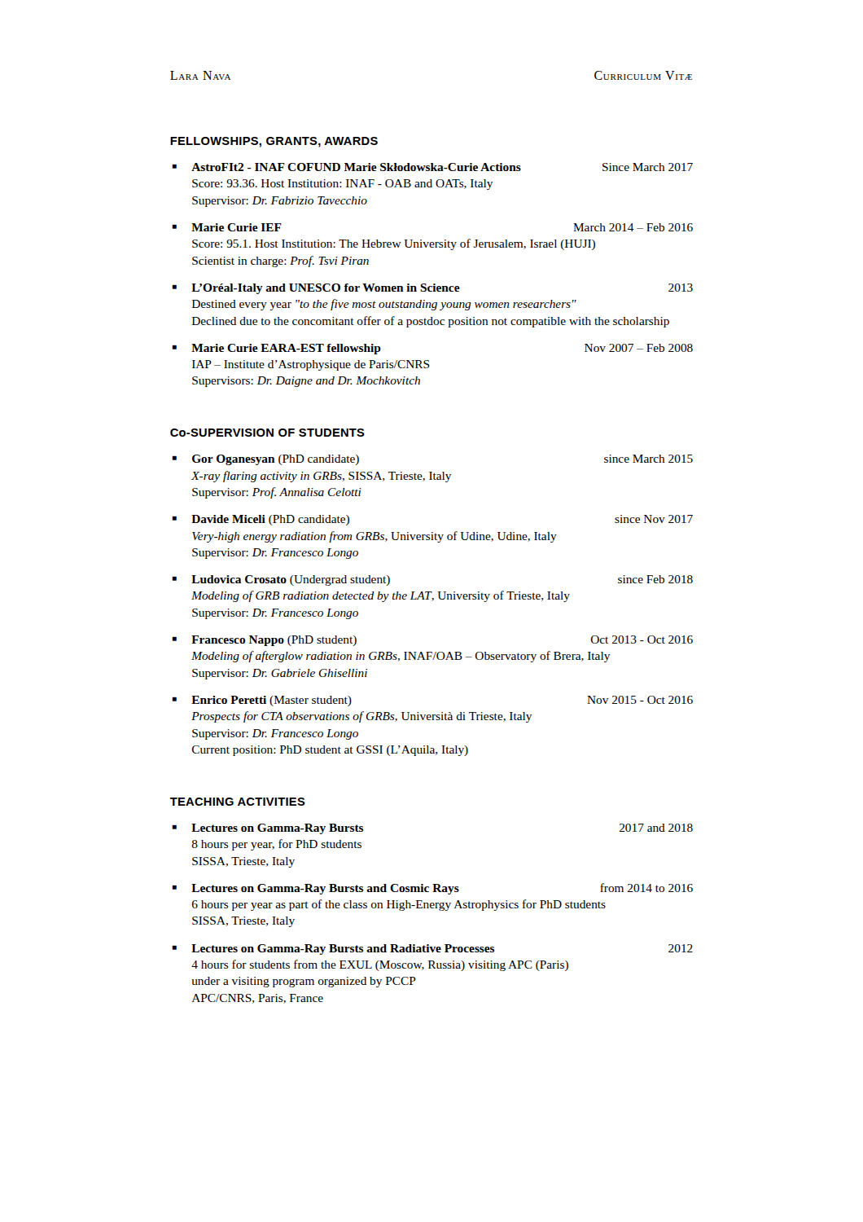Lara Nava
Curriculum Vitæ
FELLOWSHIPS, GRANTS, AWARDS
AstroFIt2 - INAF COFUND Marie Skłodowska-Curie Actions Since March 2017
Score: 93.36. Host Institution: INAF - OAB and OATs, Italy Supervisor: Dr. Fabrizio Tavecchio
Marie Curie IEF March 2014 – Feb 2016
Score: 95.1. Host Institution: The Hebrew University of Jerusalem, Israel (HUJI) Scientist in charge: Prof. Tsvi Piran
L’Oréal-Italy and UNESCO for Women in Science 2013
Destined every year "to the five most outstanding young women researchers" Declined due to the concomitant offer of a postdoc position not compatible with the scholarship
Marie Curie EARA-EST fellowship Nov 2007 – Feb 2008
IAP – Institute d’Astrophysique de Paris/CNRS Supervisors: Dr. Daigne and Dr. Mochkovitch
Co-SUPERVISION OF STUDENTS
Gor Oganesyan (PhD candidate) since March 2015
X-ray flaring activity in GRBs, SISSA, Trieste, Italy Supervisor: Prof. Annalisa Celotti
Davide Miceli (PhD candidate) since Nov 2017
Very-high energy radiation from GRBs, University of Udine, Udine, Italy Supervisor: Dr. Francesco Longo
Ludovica Crosato (Undergrad student) since Feb 2018
Modeling of GRB radiation detected by the LAT, University of Trieste, Italy Supervisor: Dr. Francesco Longo
Francesco Nappo (PhD student) Oct 2013 - Oct 2016
Modeling of afterglow radiation in GRBs, INAF/OAB – Observatory of Brera, Italy Supervisor: Dr. Gabriele Ghisellini
Enrico Peretti (Master student) Nov 2015 - Oct 2016
Prospects for CTA observations of GRBs, Università di Trieste, Italy Supervisor: Dr. Francesco Longo Current position: PhD student at GSSI (L’Aquila, Italy)
TEACHING ACTIVITIES
Lectures on Gamma-Ray Bursts 2017 and 2018
8 hours per year, for PhD students SISSA, Trieste, Italy
Lectures on Gamma-Ray Bursts and Cosmic Rays from 2014 to 2016
6 hours per year as part of the class on High-Energy Astrophysics for PhD students SISSA, Trieste, Italy
Lectures on Gamma-Ray Bursts and Radiative Processes 2012
4 hours for students from the EXUL (Moscow, Russia) visiting APC (Paris) under a visiting program organized by PCCP APC/CNRS, Paris, France